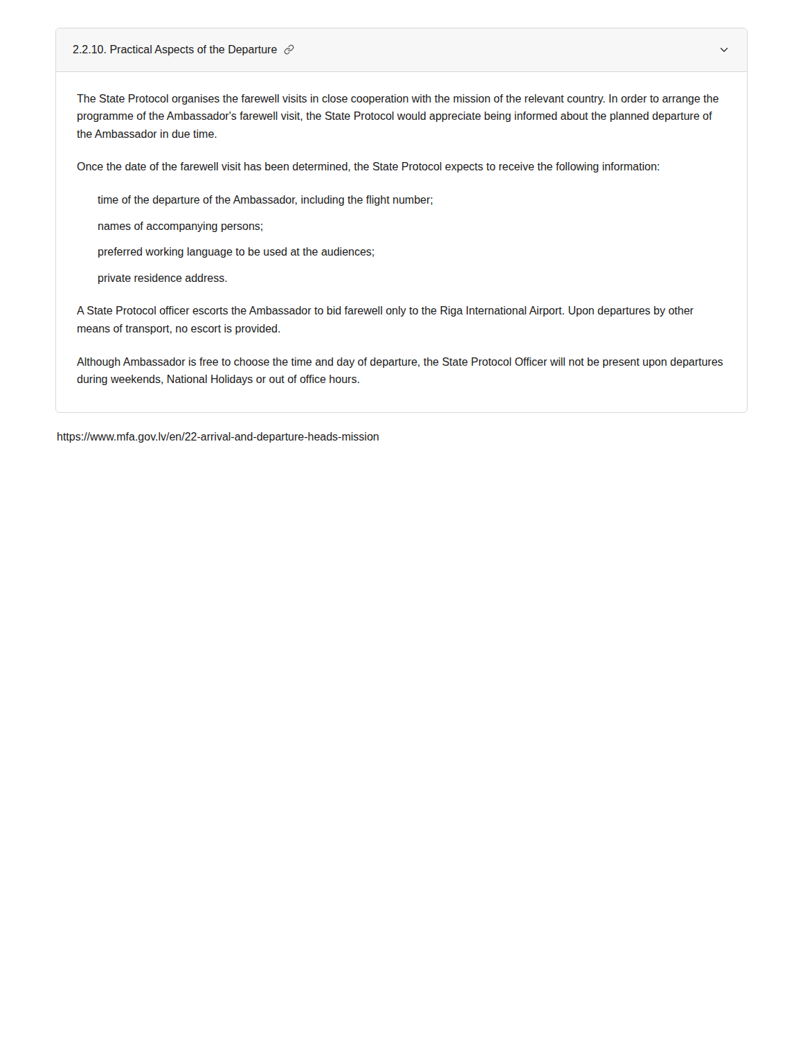2.2.10. Practical Aspects of the Departure
The State Protocol organises the farewell visits in close cooperation with the mission of the relevant country. In order to arrange the programme of the Ambassador's farewell visit, the State Protocol would appreciate being informed about the planned departure of the Ambassador in due time.
Once the date of the farewell visit has been determined, the State Protocol expects to receive the following information:
time of the departure of the Ambassador, including the flight number;
names of accompanying persons;
preferred working language to be used at the audiences;
private residence address.
A State Protocol officer escorts the Ambassador to bid farewell only to the Riga International Airport. Upon departures by other means of transport, no escort is provided.
Although Ambassador is free to choose the time and day of departure, the State Protocol Officer will not be present upon departures during weekends, National Holidays or out of office hours.
https://www.mfa.gov.lv/en/22-arrival-and-departure-heads-mission